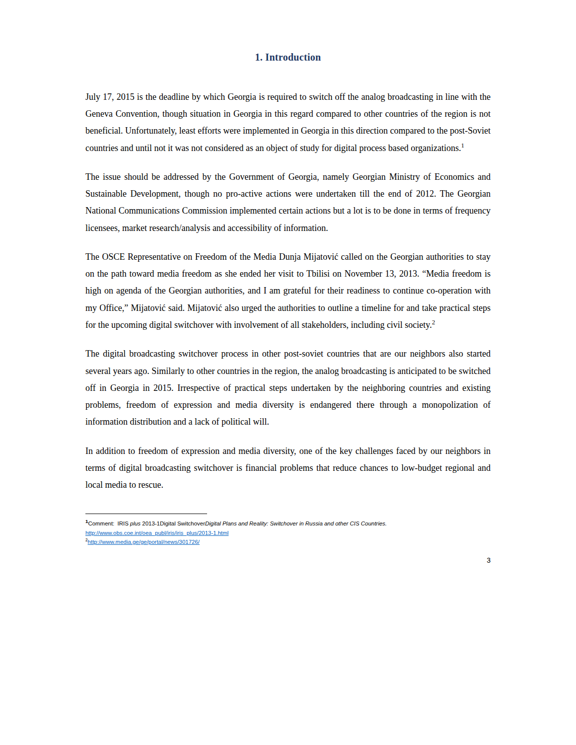1. Introduction
July 17, 2015 is the deadline by which Georgia is required to switch off the analog broadcasting in line with the Geneva Convention, though situation in Georgia in this regard compared to other countries of the region is not beneficial. Unfortunately, least efforts were implemented in Georgia in this direction compared to the post-Soviet countries and until not it was not considered as an object of study for digital process based organizations.1
The issue should be addressed by the Government of Georgia, namely Georgian Ministry of Economics and Sustainable Development, though no pro-active actions were undertaken till the end of 2012. The Georgian National Communications Commission implemented certain actions but a lot is to be done in terms of frequency licensees, market research/analysis and accessibility of information.
The OSCE Representative on Freedom of the Media Dunja Mijatović called on the Georgian authorities to stay on the path toward media freedom as she ended her visit to Tbilisi on November 13, 2013. “Media freedom is high on agenda of the Georgian authorities, and I am grateful for their readiness to continue co-operation with my Office,” Mijatović said. Mijatović also urged the authorities to outline a timeline for and take practical steps for the upcoming digital switchover with involvement of all stakeholders, including civil society.2
The digital broadcasting switchover process in other post-soviet countries that are our neighbors also started several years ago. Similarly to other countries in the region, the analog broadcasting is anticipated to be switched off in Georgia in 2015. Irrespective of practical steps undertaken by the neighboring countries and existing problems, freedom of expression and media diversity is endangered there through a monopolization of information distribution and a lack of political will.
In addition to freedom of expression and media diversity, one of the key challenges faced by our neighbors in terms of digital broadcasting switchover is financial problems that reduce chances to low-budget regional and local media to rescue.
1 Comment: IRIS plus 2013-1Digital SwitchoverDigital Plans and Reality: Switchover in Russia and other CIS Countries.
http://www.obs.coe.int/oea_publ/iris/iris_plus/2013-1.html
2http://www.media.ge/ge/portal/news/301726/
3